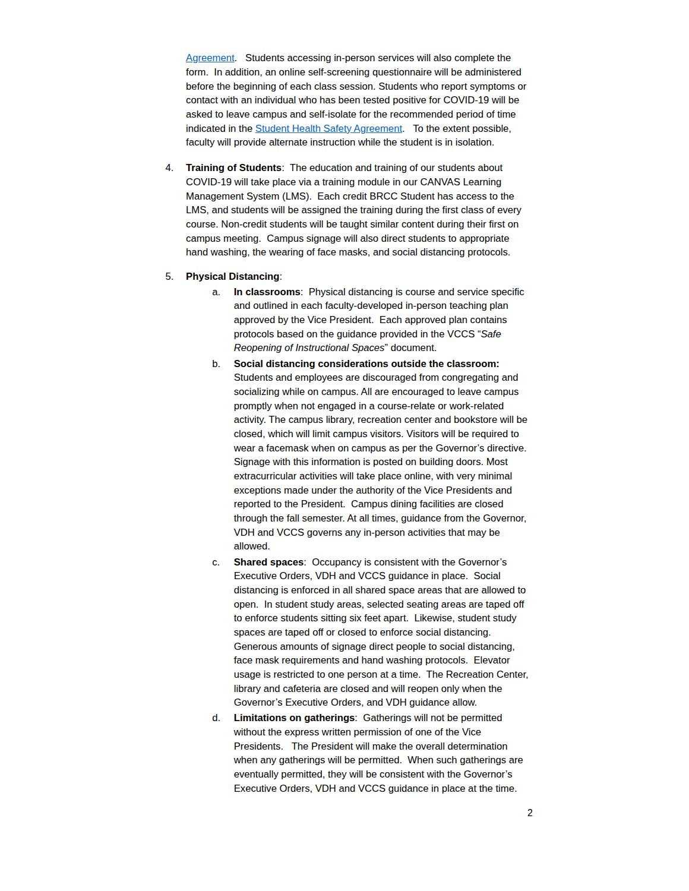Agreement. Students accessing in-person services will also complete the form. In addition, an online self-screening questionnaire will be administered before the beginning of each class session. Students who report symptoms or contact with an individual who has been tested positive for COVID-19 will be asked to leave campus and self-isolate for the recommended period of time indicated in the Student Health Safety Agreement. To the extent possible, faculty will provide alternate instruction while the student is in isolation.
4.
Training of Students: The education and training of our students about COVID-19 will take place via a training module in our CANVAS Learning Management System (LMS). Each credit BRCC Student has access to the LMS, and students will be assigned the training during the first class of every course. Non-credit students will be taught similar content during their first on campus meeting. Campus signage will also direct students to appropriate hand washing, the wearing of face masks, and social distancing protocols.
5.
Physical Distancing:
a.
In classrooms: Physical distancing is course and service specific and outlined in each faculty-developed in-person teaching plan approved by the Vice President. Each approved plan contains protocols based on the guidance provided in the VCCS “Safe Reopening of Instructional Spaces” document.
b.
Social distancing considerations outside the classroom: Students and employees are discouraged from congregating and socializing while on campus. All are encouraged to leave campus promptly when not engaged in a course-relate or work-related activity. The campus library, recreation center and bookstore will be closed, which will limit campus visitors. Visitors will be required to wear a facemask when on campus as per the Governor’s directive. Signage with this information is posted on building doors. Most extracurricular activities will take place online, with very minimal exceptions made under the authority of the Vice Presidents and reported to the President. Campus dining facilities are closed through the fall semester. At all times, guidance from the Governor, VDH and VCCS governs any in-person activities that may be allowed.
c.
Shared spaces: Occupancy is consistent with the Governor’s Executive Orders, VDH and VCCS guidance in place. Social distancing is enforced in all shared space areas that are allowed to open. In student study areas, selected seating areas are taped off to enforce students sitting six feet apart. Likewise, student study spaces are taped off or closed to enforce social distancing. Generous amounts of signage direct people to social distancing, face mask requirements and hand washing protocols. Elevator usage is restricted to one person at a time. The Recreation Center, library and cafeteria are closed and will reopen only when the Governor’s Executive Orders, and VDH guidance allow.
d.
Limitations on gatherings: Gatherings will not be permitted without the express written permission of one of the Vice Presidents. The President will make the overall determination when any gatherings will be permitted. When such gatherings are eventually permitted, they will be consistent with the Governor’s Executive Orders, VDH and VCCS guidance in place at the time.
2